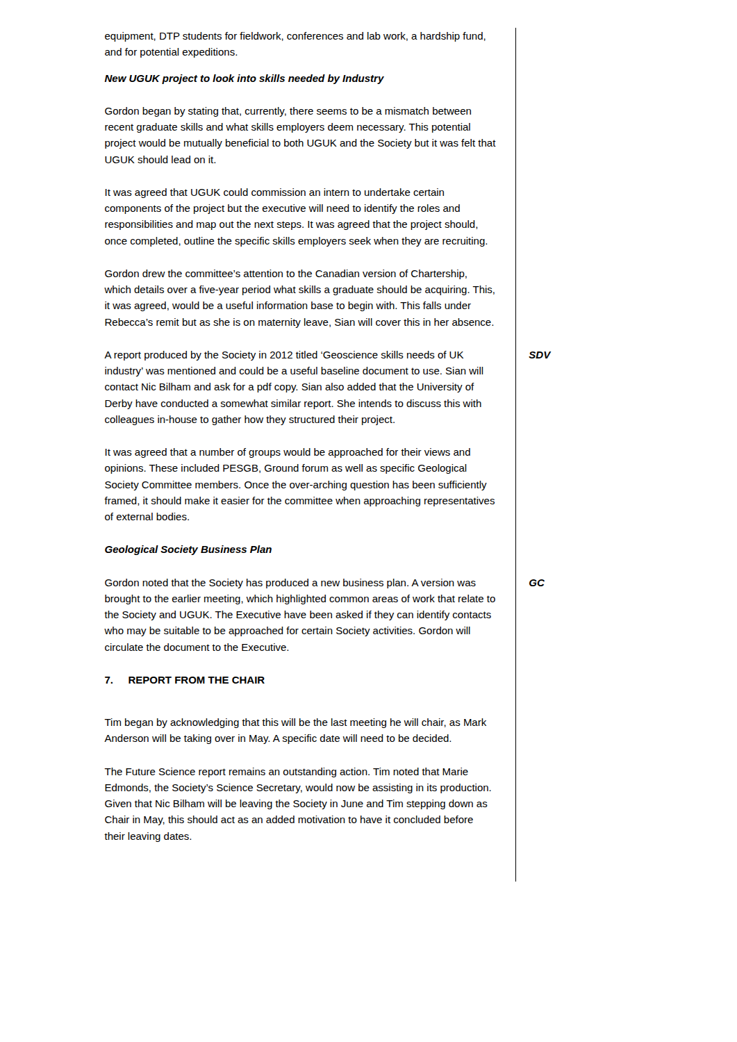equipment, DTP students for fieldwork, conferences and lab work, a hardship fund, and for potential expeditions.
New UGUK project to look into skills needed by Industry
Gordon began by stating that, currently, there seems to be a mismatch between recent graduate skills and what skills employers deem necessary. This potential project would be mutually beneficial to both UGUK and the Society but it was felt that UGUK should lead on it.
It was agreed that UGUK could commission an intern to undertake certain components of the project but the executive will need to identify the roles and responsibilities and map out the next steps. It was agreed that the project should, once completed, outline the specific skills employers seek when they are recruiting.
Gordon drew the committee’s attention to the Canadian version of Chartership, which details over a five-year period what skills a graduate should be acquiring. This, it was agreed, would be a useful information base to begin with. This falls under Rebecca’s remit but as she is on maternity leave, Sian will cover this in her absence.
A report produced by the Society in 2012 titled ‘Geoscience skills needs of UK industry’ was mentioned and could be a useful baseline document to use. Sian will contact Nic Bilham and ask for a pdf copy. Sian also added that the University of Derby have conducted a somewhat similar report. She intends to discuss this with colleagues in-house to gather how they structured their project.
SDV
It was agreed that a number of groups would be approached for their views and opinions. These included PESGB, Ground forum as well as specific Geological Society Committee members. Once the over-arching question has been sufficiently framed, it should make it easier for the committee when approaching representatives of external bodies.
Geological Society Business Plan
Gordon noted that the Society has produced a new business plan. A version was brought to the earlier meeting, which highlighted common areas of work that relate to the Society and UGUK. The Executive have been asked if they can identify contacts who may be suitable to be approached for certain Society activities. Gordon will circulate the document to the Executive.
GC
7.
Report from the Chair
Tim began by acknowledging that this will be the last meeting he will chair, as Mark Anderson will be taking over in May. A specific date will need to be decided.
The Future Science report remains an outstanding action. Tim noted that Marie Edmonds, the Society’s Science Secretary, would now be assisting in its production. Given that Nic Bilham will be leaving the Society in June and Tim stepping down as Chair in May, this should act as an added motivation to have it concluded before their leaving dates.